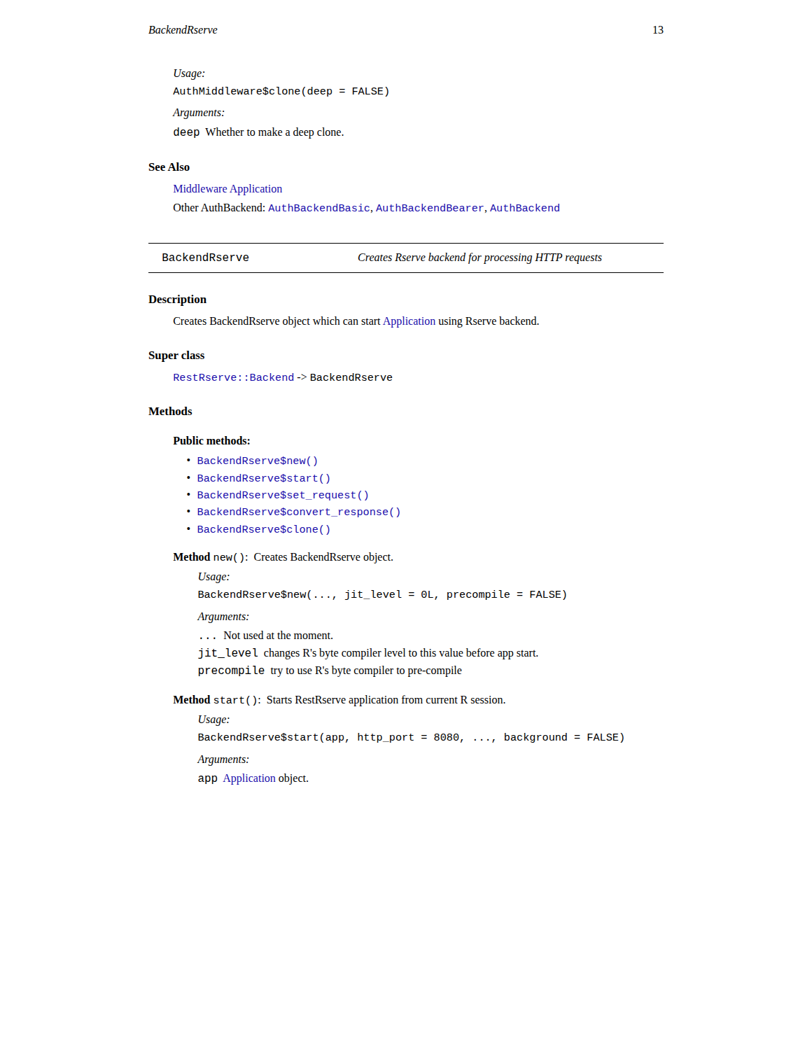BackendRserve 13
Usage:
AuthMiddleware$clone(deep = FALSE)
Arguments:
deep Whether to make a deep clone.
See Also
Middleware Application
Other AuthBackend: AuthBackendBasic, AuthBackendBearer, AuthBackend
BackendRserve Creates Rserve backend for processing HTTP requests
Description
Creates BackendRserve object which can start Application using Rserve backend.
Super class
RestRserve::Backend -> BackendRserve
Methods
Public methods:
BackendRserve$new()
BackendRserve$start()
BackendRserve$set_request()
BackendRserve$convert_response()
BackendRserve$clone()
Method new(): Creates BackendRserve object.
Usage:
BackendRserve$new(..., jit_level = 0L, precompile = FALSE)
Arguments:
... Not used at the moment.
jit_level changes R's byte compiler level to this value before app start.
precompile try to use R's byte compiler to pre-compile
Method start(): Starts RestRserve application from current R session.
Usage:
BackendRserve$start(app, http_port = 8080, ..., background = FALSE)
Arguments:
app Application object.